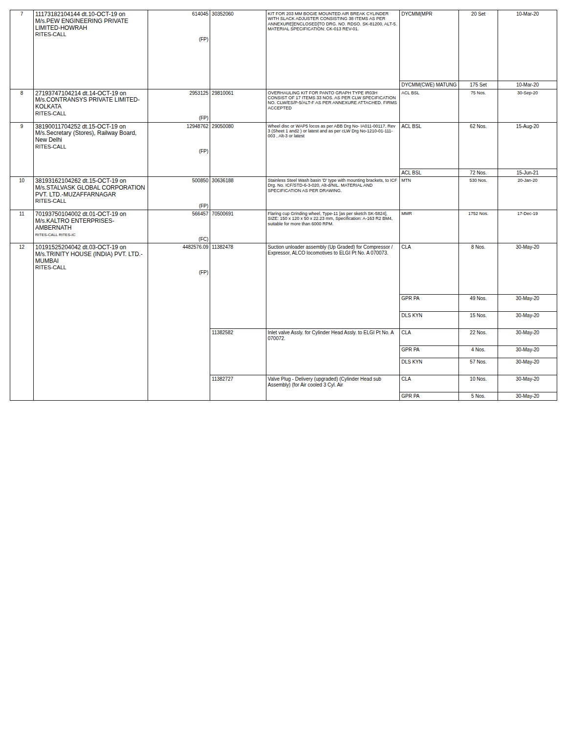| 7 | 11173182104144 dt.10-OCT-19 on M/s.PEW ENGINEERING PRIVATE LIMITED-HOWRAH RITES-CALL | 614045 (FP) | 30352060 | KIT FOR 203 MM BOGIE MOUNTED AIR BREAK CYLINDER WITH SLACK ADJUSTER CONSISTING 38 ITEMS AS PER ANNEXURE[ENCLOSED]TO DRG. NO. RDSO. SK-81200, ALT-5. MATERIAL SPECIFICATION: CK-013 REV-01. | / DYCMM(MPR / / DYCMM(CWE) MATUNG / | / 20 Set / / 175 Set / | / 10-Mar-20 / / 10-Mar-20 / |
| 8 | 27193747104214 dt.14-OCT-19 on M/s.CONTRANSYS PRIVATE LIMITED-KOLKATA RITES-CALL | 2953125 (FP) | 29810061 | OVERHAULING KIT FOR PANTO GRAPH TYPE IR03H CONSIST OF 17 ITEMS 33 NOS. AS PER CLW SPECIFICATION NO. CLW/ES/P-5/ALT-F AS PER ANNEXURE ATTACHED. FIRMS ACCEPTED | ACL BSL | 75 Nos. | 30-Sep-20 |
| 9 | 38190011704252 dt.15-OCT-19 on M/s.Secretary (Stores), Railway Board, New Delhi RITES-CALL | 12948762 (FP) | 29050080 | Wheel disc or WAP5 locos as per ABB Drg No- IA011-00117, Rev 3 (Sheet 1 and2 ) or latest and as per cLW Drg No-1210-01-111-003 , Alt-3 or latest | / ACL BSL / / ACL BSL / | / 62 Nos. / / 72 Nos. / | / 15-Aug-20 / / 15-Jun-21 / |
| 10 | 38193162104262 dt.15-OCT-19 on M/s.STALVASK GLOBAL CORPORATION PVT. LTD.-MUZAFFARNAGAR RITES-CALL | 500850 (FP) | 30636188 | Stainless Steel Wash basin 'D' type with mounting brackets, to ICF Drg. No. ICF/STD-6-3-020, Alt-d/NIL. MATERIAL AND SPECIFICATION AS PER DRAWING. | MTN | 530 Nos. | 20-Jan-20 |
| 11 | 70193750104002 dt.01-OCT-19 on M/s.KALTRO ENTERPRISES-AMBERNATH RITES-CALL RITES-IC | 566457 (FC) | 70500691 | Flaring cup Grinding wheel, Type-11 [as per sketch SK-5824], SIZE: 150 x 120 x 50 x 22.23 mm, Specification: A-163 R2 BM4, suitable for more than 6000 RPM. | MMR | 1752 Nos. | 17-Dec-19 |
| 12 | 10191525204042 dt.03-OCT-19 on M/s.TRINITY HOUSE (INDIA) PVT. LTD.-MUMBAI RITES-CALL | 4482576.09 (FP) | / 11382478 / / 11382582 / / 11382727 / | / Suction unloader assembly (Up Graded) for Compressor / Expressor, ALCO locomotives to ELGI Pt No. A 070073. / / Inlet valve Assly. for Cylinder Head Assly. to ELGI Pt No. A 070072. / / Valve Plug - Delivery (upgraded) (Cylinder Head sub Assembly) (for Air cooled 3 Cyl. Air / | / CLA / / GPR PA / / DLS KYN / / CLA / / GPR PA / / DLS KYN / / CLA / / GPR PA / | / 8 Nos. / / 49 Nos. / / 15 Nos. / / 22 Nos. / / 4 Nos. / / 57 Nos. / / 10 Nos. / / 5 Nos. / | / 30-May-20 / / 30-May-20 / / 30-May-20 / / 30-May-20 / / 30-May-20 / / 30-May-20 / / 30-May-20 / / 30-May-20 / |